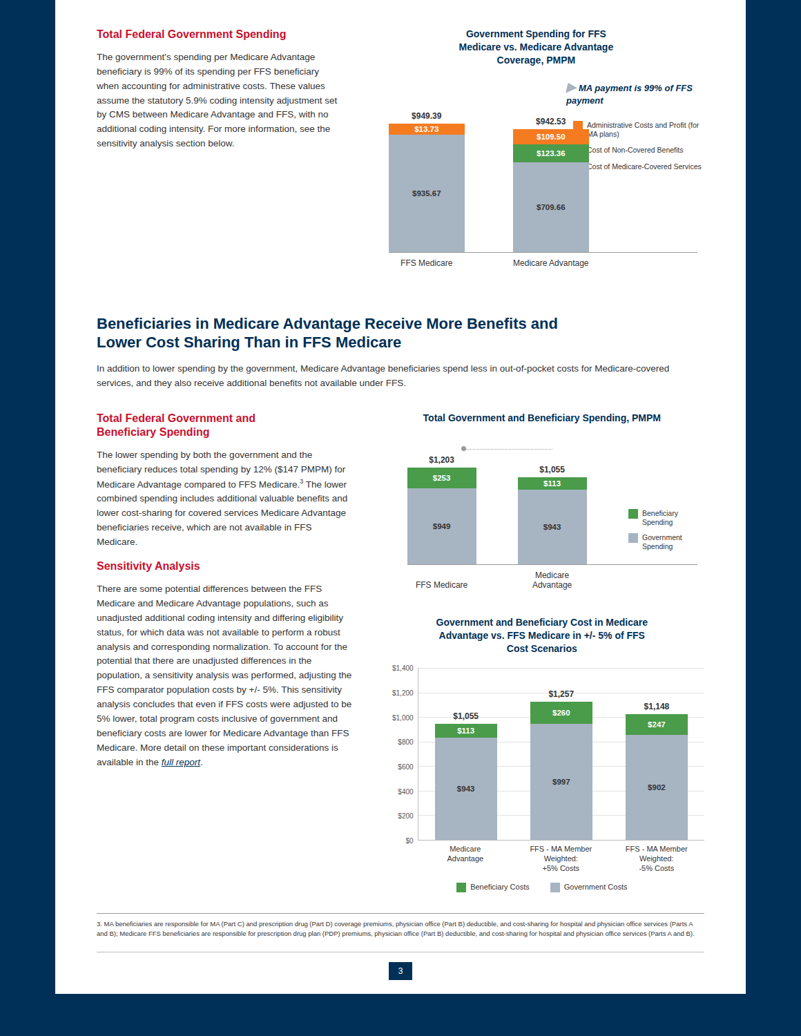Total Federal Government Spending
The government's spending per Medicare Advantage beneficiary is 99% of its spending per FFS beneficiary when accounting for administrative costs. These values assume the statutory 5.9% coding intensity adjustment set by CMS between Medicare Advantage and FFS, with no additional coding intensity. For more information, see the sensitivity analysis section below.
Government Spending for FFS
Medicare vs. Medicare Advantage
Coverage, PMPM
▶MA payment is 99% of FFS payment
Administrative Costs and Profit (for MA plans)
Cost of Non-Covered Benefits
Cost of Medicare-Covered Services
$949.39
$13.73
$935.67
$942.53
$109.50
$123.36
$709.66
FFS Medicare
Medicare Advantage
Beneficiaries in Medicare Advantage Receive More Benefits and
Lower Cost Sharing Than in FFS Medicare
In addition to lower spending by the government, Medicare Advantage beneficiaries spend less in out-of-pocket costs for Medicare-covered services, and they also receive additional benefits not available under FFS.
Total Federal Government and
Beneficiary Spending
The lower spending by both the government and the beneficiary reduces total spending by 12% ($147 PMPM) for Medicare Advantage compared to FFS Medicare.3 The lower combined spending includes additional valuable benefits and lower cost-sharing for covered services Medicare Advantage beneficiaries receive, which are not available in FFS Medicare.
Sensitivity Analysis
There are some potential differences between the FFS Medicare and Medicare Advantage populations, such as unadjusted additional coding intensity and differing eligibility status, for which data was not available to perform a robust analysis and corresponding normalization. To account for the potential that there are unadjusted differences in the population, a sensitivity analysis was performed, adjusting the FFS comparator population costs by +/- 5%. This sensitivity analysis concludes that even if FFS costs were adjusted to be 5% lower, total program costs inclusive of government and beneficiary costs are lower for Medicare Advantage than FFS Medicare. More detail on these important considerations is available in the full report.
Total Government and Beneficiary Spending, PMPM
Beneficiary Spending
Government Spending
$1,203
$253
$949
$1,055
$113
$943
FFS Medicare
Medicare Advantage
Government and Beneficiary Cost in Medicare
Advantage vs. FFS Medicare in +/- 5% of FFS
Cost Scenarios
$1,400
$1,200
$1,000
$800
$600
$400
$200
$0
$1,055
$113
$943
$1,257
$260
$997
$1,148
$247
$902
Medicare
Advantage
FFS - MA Member
Weighted:
+5% Costs
FFS - MA Member
Weighted:
-5% Costs
Beneficiary Costs
Government Costs
3. MA beneficiaries are responsible for MA (Part C) and prescription drug (Part D) coverage premiums, physician office (Part B) deductible, and cost-sharing for hospital and physician office services (Parts A and B); Medicare FFS beneficiaries are responsible for prescription drug plan (PDP) premiums, physician office (Part B) deductible, and cost-sharing for hospital and physician office services (Parts A and B).
3